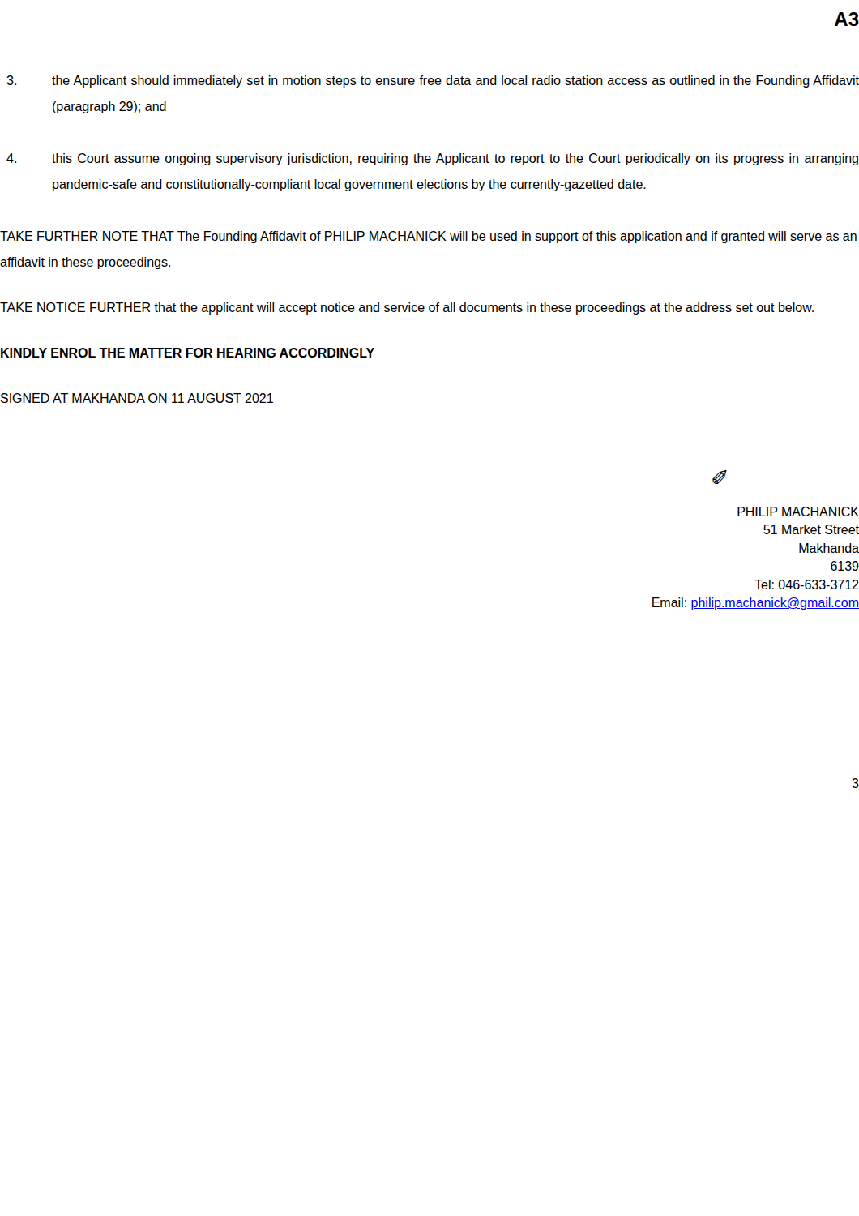A3
3. the Applicant should immediately set in motion steps to ensure free data and local radio station access as outlined in the Founding Affidavit (paragraph 29); and
4. this Court assume ongoing supervisory jurisdiction, requiring the Applicant to report to the Court periodically on its progress in arranging pandemic-safe and constitutionally-compliant local government elections by the currently-gazetted date.
TAKE FURTHER NOTE THAT The Founding Affidavit of PHILIP MACHANICK will be used in support of this application and if granted will serve as an affidavit in these proceedings.
TAKE NOTICE FURTHER that the applicant will accept notice and service of all documents in these proceedings at the address set out below.
KINDLY ENROL THE MATTER FOR HEARING ACCORDINGLY
SIGNED AT MAKHANDA ON 11 AUGUST 2021
✐
PHILIP MACHANICK
51 Market Street
Makhanda
6139
Tel: 046-633-3712
Email: philip.machanick@gmail.com
3